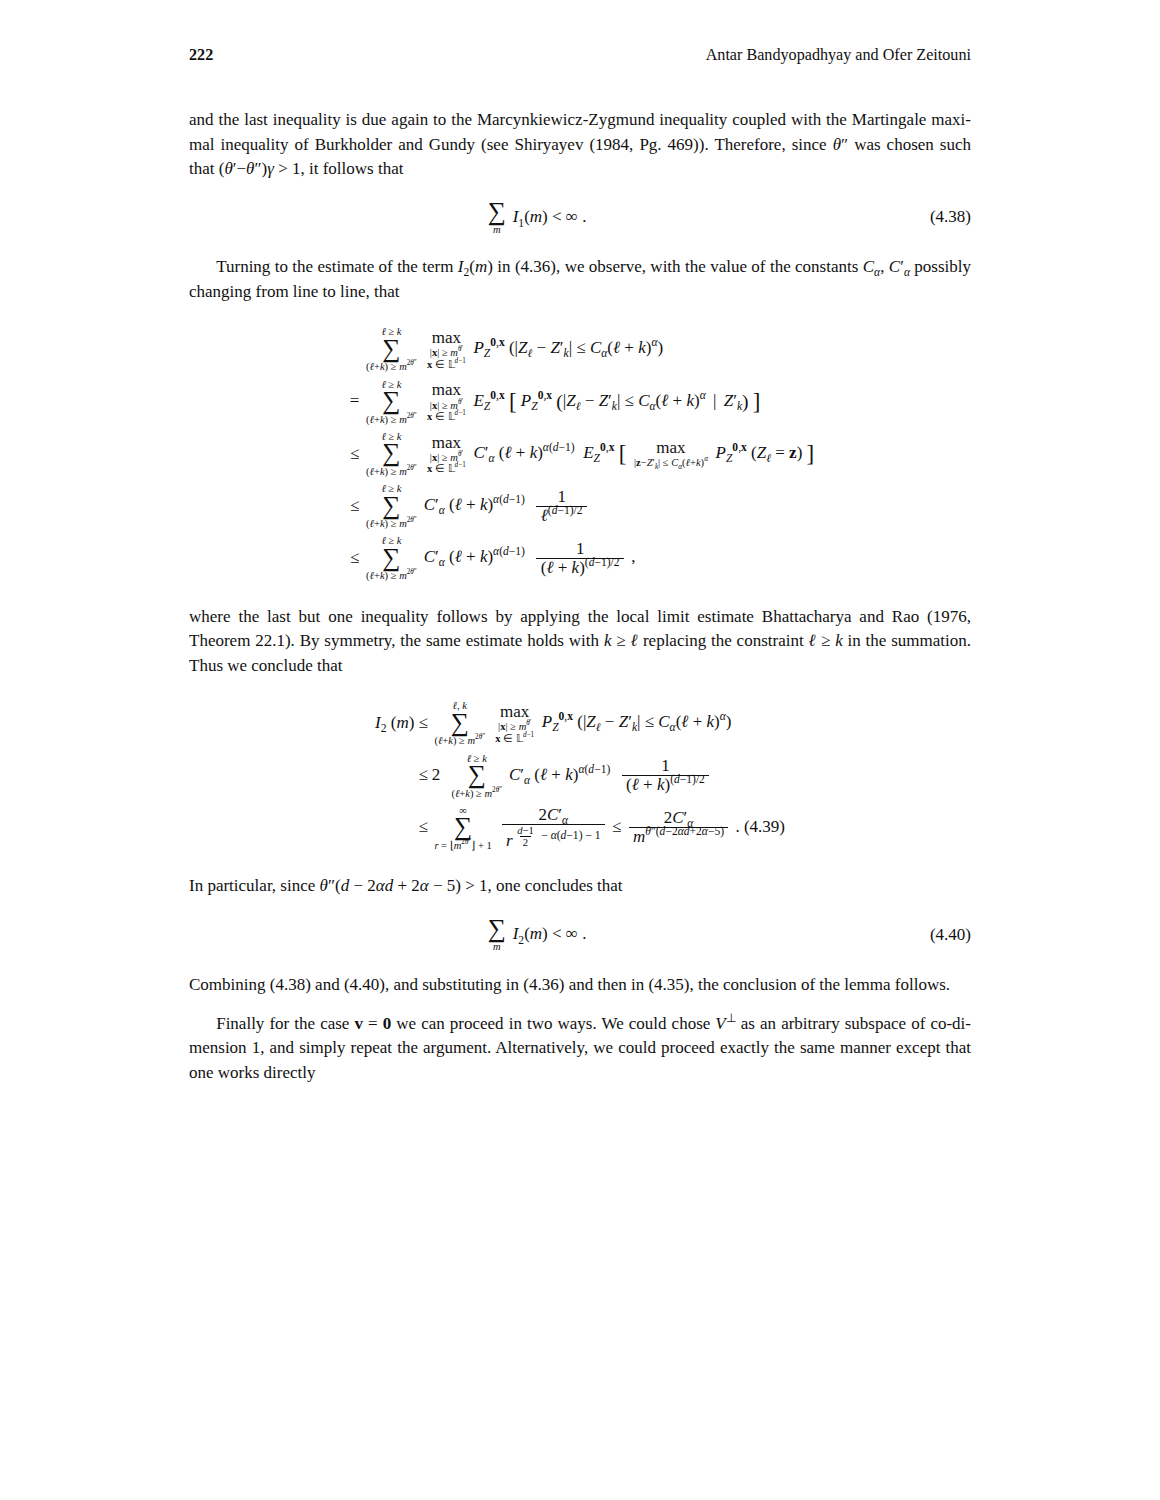222 Antar Bandyopadhyay and Ofer Zeitouni
and the last inequality is due again to the Marcynkiewicz-Zygmund inequality coupled with the Martingale maximal inequality of Burkholder and Gundy (see Shiryayev (1984, Pg. 469)). Therefore, since θ″ was chosen such that (θ′−θ″)γ > 1, it follows that
∑m I1(m) < ∞ . (4.38)
Turning to the estimate of the term I2(m) in (4.36), we observe, with the value of the constants Cα, C′α possibly changing from line to line, that
| | | ℓ ≥ k ∑ ( ℓ + k ) ≥ m 2 θ ″ max / x / ≥ m θ ′ x ∈ 𝕃 d −1 P Z 0 , x (/ Z ℓ − Z ′ k / ≤ C α ( ℓ + k ) α ) |
| | = | ℓ ≥ k ∑ ( ℓ + k ) ≥ m 2 θ ″ max / x / ≥ m θ ′ x ∈ 𝕃 d −1 E Z 0 , x [ P Z 0 , x ( / Z ℓ − Z ′ k / ≤ C α ( ℓ + k ) α / Z ′ k ) ] |
| | ≤ | ℓ ≥ k ∑ ( ℓ + k ) ≥ m 2 θ ″ max / x / ≥ m θ ′ x ∈ 𝕃 d −1 C ′ α ( ℓ + k ) α ( d −1) E Z 0 , x [ max / z − Z ′ k / ≤ C α ( ℓ + k ) α P Z 0 , x ( Z ℓ = z ) ] |
| | ≤ | ℓ ≥ k ∑ ( ℓ + k ) ≥ m 2 θ ″ C ′ α ( ℓ + k ) α ( d −1) 1 ℓ ( d −1)/2 |
| | ≤ | ℓ ≥ k ∑ ( ℓ + k ) ≥ m 2 θ ″ C ′ α ( ℓ + k ) α ( d −1) 1 ( ℓ + k ) ( d −1)/2 , |
where the last but one inequality follows by applying the local limit estimate Bhattacharya and Rao (1976, Theorem 22.1). By symmetry, the same estimate holds with k ≥ ℓ replacing the constraint ℓ ≥ k in the summation. Thus we conclude that
| I 2 ( m ) | ≤ | ℓ , k ∑ ( ℓ + k ) ≥ m 2 θ ″ max / x / ≥ m θ ′ x ∈ 𝕃 d −1 P Z 0 , x (/ Z ℓ − Z ′ k / ≤ C α ( ℓ + k ) α ) | |
| | ≤ | 2 ℓ ≥ k ∑ ( ℓ + k ) ≥ m 2 θ ″ C ′ α ( ℓ + k ) α ( d −1) 1 ( ℓ + k ) ( d −1)/2 | |
| | ≤ | ∞ ∑ r = ⌊ m 2 θ ″ ⌋ + 1 2 C ′ α r d −1 2 − α ( d −1) − 1 ≤ 2 C ′ α m θ ″( d −2 αd +2 α −5) . | (4.39) |
In particular, since θ″(d − 2αd + 2α − 5) > 1, one concludes that
∑m I2(m) < ∞ . (4.40)
Combining (4.38) and (4.40), and substituting in (4.36) and then in (4.35), the conclusion of the lemma follows.
Finally for the case v = 0 we can proceed in two ways. We could chose V⊥ as an arbitrary subspace of co-dimension 1, and simply repeat the argument. Alternatively, we could proceed exactly the same manner except that one works directly